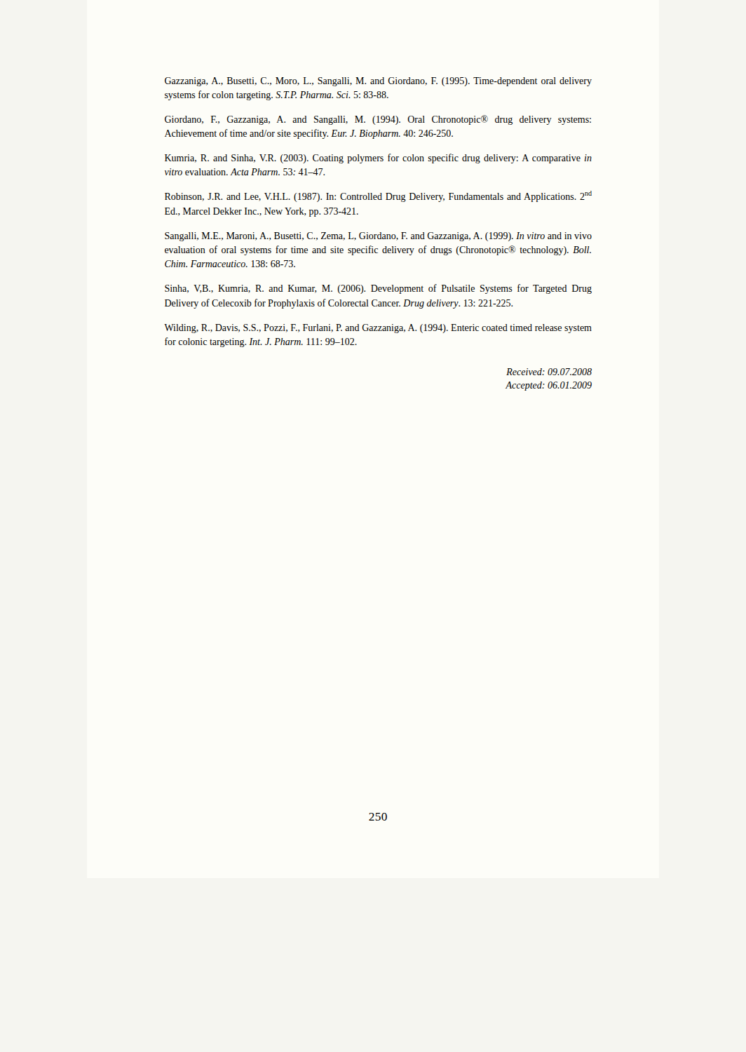Gazzaniga, A., Busetti, C., Moro, L., Sangalli, M. and Giordano, F. (1995). Time-dependent oral delivery systems for colon targeting. S.T.P. Pharma. Sci. 5: 83-88.
Giordano, F., Gazzaniga, A. and Sangalli, M. (1994). Oral Chronotopic® drug delivery systems: Achievement of time and/or site specifity. Eur. J. Biopharm. 40: 246-250.
Kumria, R. and Sinha, V.R. (2003). Coating polymers for colon specific drug delivery: A comparative in vitro evaluation. Acta Pharm. 53: 41–47.
Robinson, J.R. and Lee, V.H.L. (1987). In: Controlled Drug Delivery, Fundamentals and Applications. 2nd Ed., Marcel Dekker Inc., New York, pp. 373-421.
Sangalli, M.E., Maroni, A., Busetti, C., Zema, L, Giordano, F. and Gazzaniga, A. (1999). In vitro and in vivo evaluation of oral systems for time and site specific delivery of drugs (Chronotopic® technology). Boll. Chim. Farmaceutico. 138: 68-73.
Sinha, V,B., Kumria, R. and Kumar, M. (2006). Development of Pulsatile Systems for Targeted Drug Delivery of Celecoxib for Prophylaxis of Colorectal Cancer. Drug delivery. 13: 221-225.
Wilding, R., Davis, S.S., Pozzi, F., Furlani, P. and Gazzaniga, A. (1994). Enteric coated timed release system for colonic targeting. Int. J. Pharm. 111: 99–102.
Received: 09.07.2008
Accepted: 06.01.2009
250